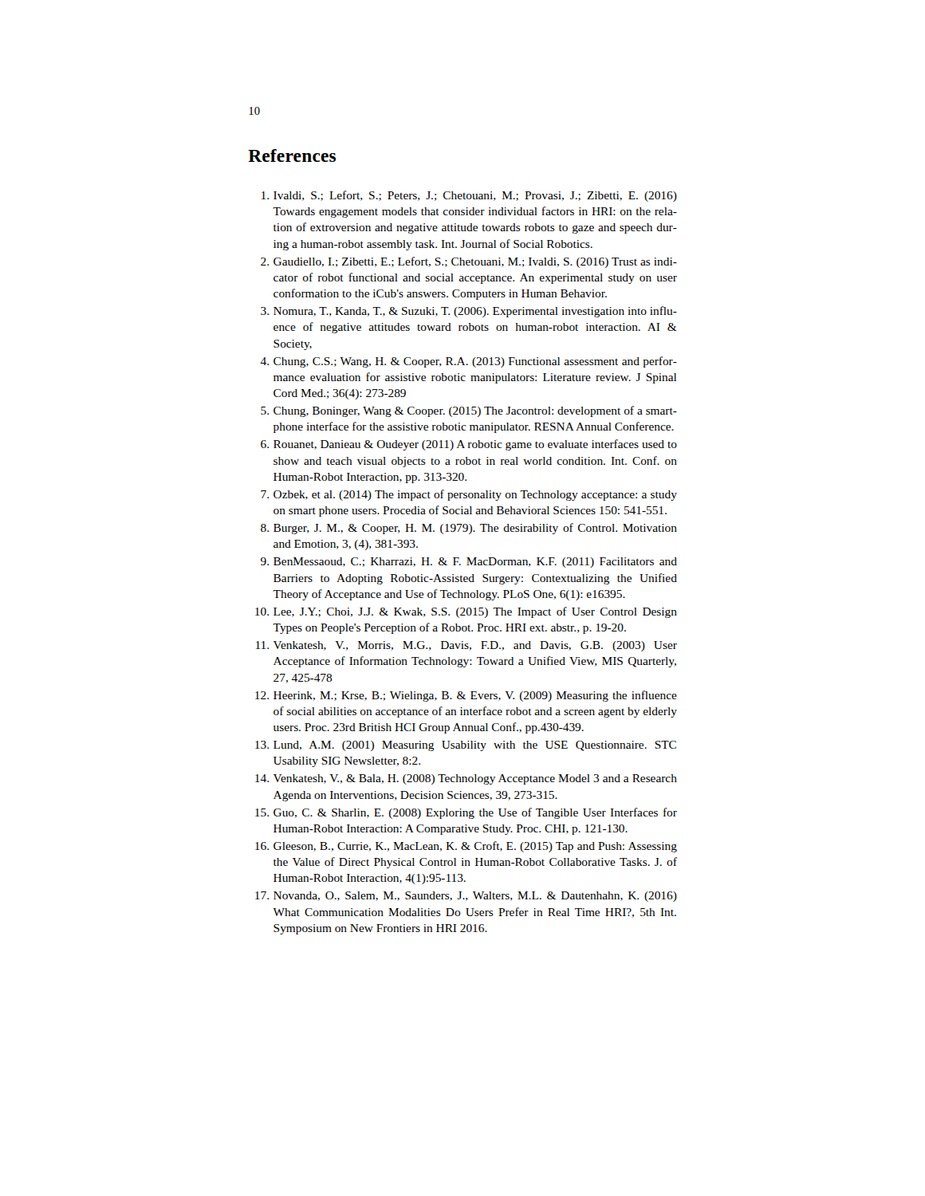10
References
Ivaldi, S.; Lefort, S.; Peters, J.; Chetouani, M.; Provasi, J.; Zibetti, E. (2016) Towards engagement models that consider individual factors in HRI: on the relation of extroversion and negative attitude towards robots to gaze and speech during a human-robot assembly task. Int. Journal of Social Robotics.
Gaudiello, I.; Zibetti, E.; Lefort, S.; Chetouani, M.; Ivaldi, S. (2016) Trust as indicator of robot functional and social acceptance. An experimental study on user conformation to the iCub's answers. Computers in Human Behavior.
Nomura, T., Kanda, T., & Suzuki, T. (2006). Experimental investigation into influence of negative attitudes toward robots on human-robot interaction. AI & Society,
Chung, C.S.; Wang, H. & Cooper, R.A. (2013) Functional assessment and performance evaluation for assistive robotic manipulators: Literature review. J Spinal Cord Med.; 36(4): 273-289
Chung, Boninger, Wang & Cooper. (2015) The Jacontrol: development of a smartphone interface for the assistive robotic manipulator. RESNA Annual Conference.
Rouanet, Danieau & Oudeyer (2011) A robotic game to evaluate interfaces used to show and teach visual objects to a robot in real world condition. Int. Conf. on Human-Robot Interaction, pp. 313-320.
Ozbek, et al. (2014) The impact of personality on Technology acceptance: a study on smart phone users. Procedia of Social and Behavioral Sciences 150: 541-551.
Burger, J. M., & Cooper, H. M. (1979). The desirability of Control. Motivation and Emotion, 3, (4), 381-393.
BenMessaoud, C.; Kharrazi, H. & F. MacDorman, K.F. (2011) Facilitators and Barriers to Adopting Robotic-Assisted Surgery: Contextualizing the Unified Theory of Acceptance and Use of Technology. PLoS One, 6(1): e16395.
Lee, J.Y.; Choi, J.J. & Kwak, S.S. (2015) The Impact of User Control Design Types on People's Perception of a Robot. Proc. HRI ext. abstr., p. 19-20.
Venkatesh, V., Morris, M.G., Davis, F.D., and Davis, G.B. (2003) User Acceptance of Information Technology: Toward a Unified View, MIS Quarterly, 27, 425-478
Heerink, M.; Krse, B.; Wielinga, B. & Evers, V. (2009) Measuring the influence of social abilities on acceptance of an interface robot and a screen agent by elderly users. Proc. 23rd British HCI Group Annual Conf., pp.430-439.
Lund, A.M. (2001) Measuring Usability with the USE Questionnaire. STC Usability SIG Newsletter, 8:2.
Venkatesh, V., & Bala, H. (2008) Technology Acceptance Model 3 and a Research Agenda on Interventions, Decision Sciences, 39, 273-315.
Guo, C. & Sharlin, E. (2008) Exploring the Use of Tangible User Interfaces for Human-Robot Interaction: A Comparative Study. Proc. CHI, p. 121-130.
Gleeson, B., Currie, K., MacLean, K. & Croft, E. (2015) Tap and Push: Assessing the Value of Direct Physical Control in Human-Robot Collaborative Tasks. J. of Human-Robot Interaction, 4(1):95-113.
Novanda, O., Salem, M., Saunders, J., Walters, M.L. & Dautenhahn, K. (2016) What Communication Modalities Do Users Prefer in Real Time HRI?, 5th Int. Symposium on New Frontiers in HRI 2016.